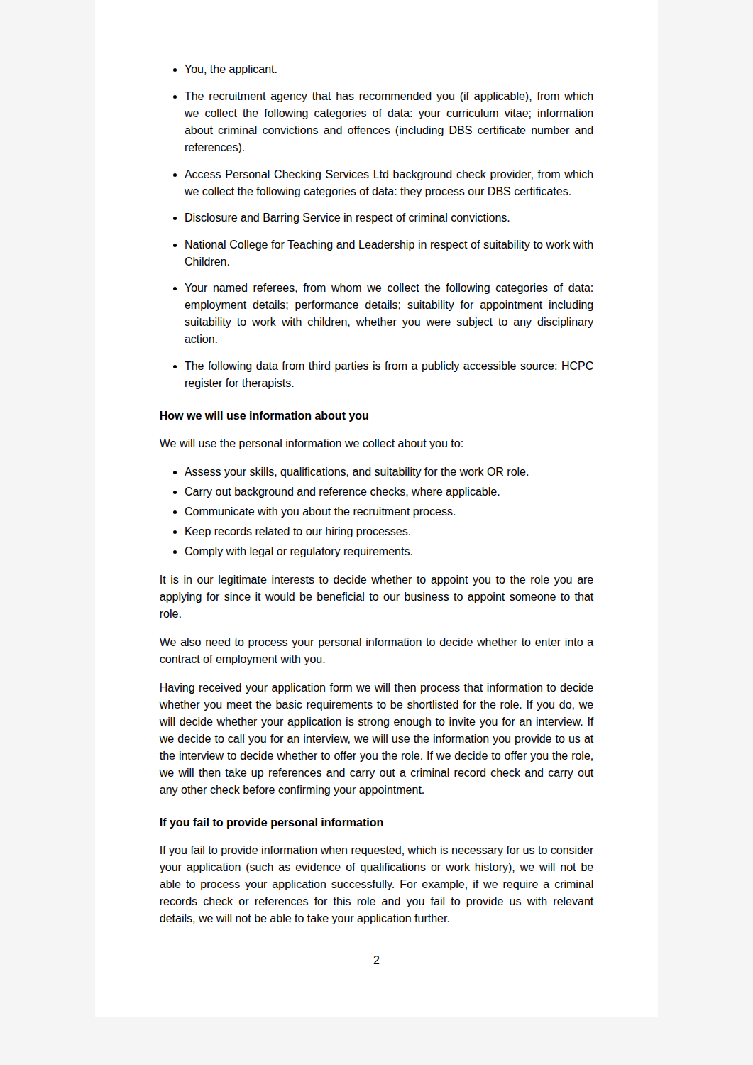You, the applicant.
The recruitment agency that has recommended you (if applicable), from which we collect the following categories of data: your curriculum vitae; information about criminal convictions and offences (including DBS certificate number and references).
Access Personal Checking Services Ltd background check provider, from which we collect the following categories of data: they process our DBS certificates.
Disclosure and Barring Service in respect of criminal convictions.
National College for Teaching and Leadership in respect of suitability to work with Children.
Your named referees, from whom we collect the following categories of data: employment details; performance details; suitability for appointment including suitability to work with children, whether you were subject to any disciplinary action.
The following data from third parties is from a publicly accessible source: HCPC register for therapists.
How we will use information about you
We will use the personal information we collect about you to:
Assess your skills, qualifications, and suitability for the work OR role.
Carry out background and reference checks, where applicable.
Communicate with you about the recruitment process.
Keep records related to our hiring processes.
Comply with legal or regulatory requirements.
It is in our legitimate interests to decide whether to appoint you to the role you are applying for since it would be beneficial to our business to appoint someone to that role.
We also need to process your personal information to decide whether to enter into a contract of employment with you.
Having received your application form we will then process that information to decide whether you meet the basic requirements to be shortlisted for the role. If you do, we will decide whether your application is strong enough to invite you for an interview. If we decide to call you for an interview, we will use the information you provide to us at the interview to decide whether to offer you the role. If we decide to offer you the role, we will then take up references and carry out a criminal record check and carry out any other check before confirming your appointment.
If you fail to provide personal information
If you fail to provide information when requested, which is necessary for us to consider your application (such as evidence of qualifications or work history), we will not be able to process your application successfully. For example, if we require a criminal records check or references for this role and you fail to provide us with relevant details, we will not be able to take your application further.
2